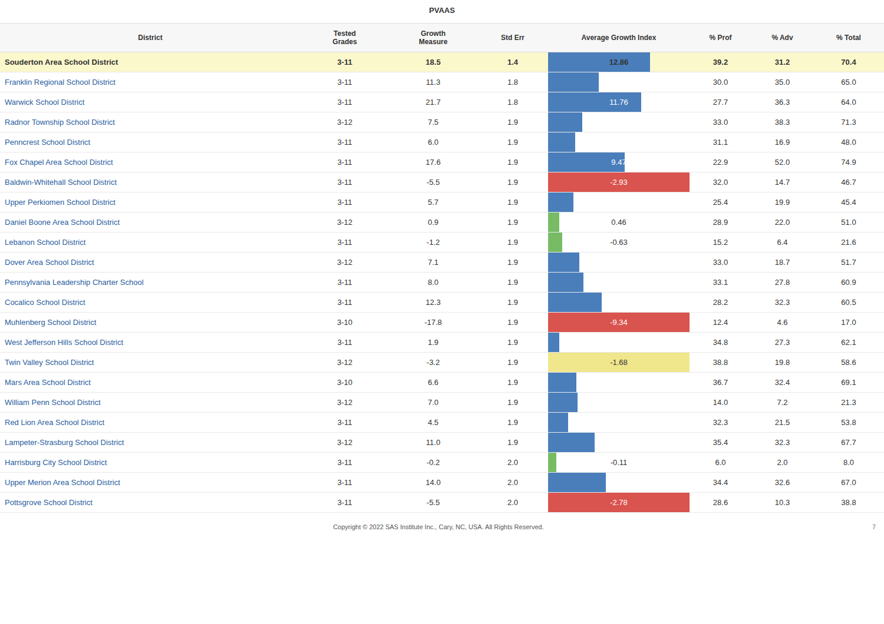PVAAS
| District | Tested Grades | Growth Measure | Std Err | Average Growth Index | % Prof | % Adv | % Total |
| --- | --- | --- | --- | --- | --- | --- | --- |
| Souderton Area School District | 3-11 | 18.5 | 1.4 | 12.86 | 39.2 | 31.2 | 70.4 |
| Franklin Regional School District | 3-11 | 11.3 | 1.8 | 6.13 | 30.0 | 35.0 | 65.0 |
| Warwick School District | 3-11 | 21.7 | 1.8 | 11.76 | 27.7 | 36.3 | 64.0 |
| Radnor Township School District | 3-12 | 7.5 | 1.9 | 4.03 | 33.0 | 38.3 | 71.3 |
| Penncrest School District | 3-11 | 6.0 | 1.9 | 3.24 | 31.1 | 16.9 | 48.0 |
| Fox Chapel Area School District | 3-11 | 17.6 | 1.9 | 9.47 | 22.9 | 52.0 | 74.9 |
| Baldwin-Whitehall School District | 3-11 | -5.5 | 1.9 | -2.93 | 32.0 | 14.7 | 46.7 |
| Upper Perkiomen School District | 3-11 | 5.7 | 1.9 | 3.04 | 25.4 | 19.9 | 45.4 |
| Daniel Boone Area School District | 3-12 | 0.9 | 1.9 | 0.46 | 28.9 | 22.0 | 51.0 |
| Lebanon School District | 3-11 | -1.2 | 1.9 | -0.63 | 15.2 | 6.4 | 21.6 |
| Dover Area School District | 3-12 | 7.1 | 1.9 | 3.78 | 33.0 | 18.7 | 51.7 |
| Pennsylvania Leadership Charter School | 3-11 | 8.0 | 1.9 | 4.22 | 33.1 | 27.8 | 60.9 |
| Cocalico School District | 3-11 | 12.3 | 1.9 | 6.48 | 28.2 | 32.3 | 60.5 |
| Muhlenberg School District | 3-10 | -17.8 | 1.9 | -9.34 | 12.4 | 4.6 | 17.0 |
| West Jefferson Hills School District | 3-11 | 1.9 | 1.9 | 0.99 | 34.8 | 27.3 | 62.1 |
| Twin Valley School District | 3-12 | -3.2 | 1.9 | -1.68 | 38.8 | 19.8 | 58.6 |
| Mars Area School District | 3-10 | 6.6 | 1.9 | 3.45 | 36.7 | 32.4 | 69.1 |
| William Penn School District | 3-12 | 7.0 | 1.9 | 3.61 | 14.0 | 7.2 | 21.3 |
| Red Lion Area School District | 3-11 | 4.5 | 1.9 | 2.31 | 32.3 | 21.5 | 53.8 |
| Lampeter-Strasburg School District | 3-12 | 11.0 | 1.9 | 5.69 | 35.4 | 32.3 | 67.7 |
| Harrisburg City School District | 3-11 | -0.2 | 2.0 | -0.11 | 6.0 | 2.0 | 8.0 |
| Upper Merion Area School District | 3-11 | 14.0 | 2.0 | 7.15 | 34.4 | 32.6 | 67.0 |
| Pottsgrove School District | 3-11 | -5.5 | 2.0 | -2.78 | 28.6 | 10.3 | 38.8 |
| Copyright © 2022 SAS Institute Inc., Cary, NC, USA. All Rights Reserved. 7 |